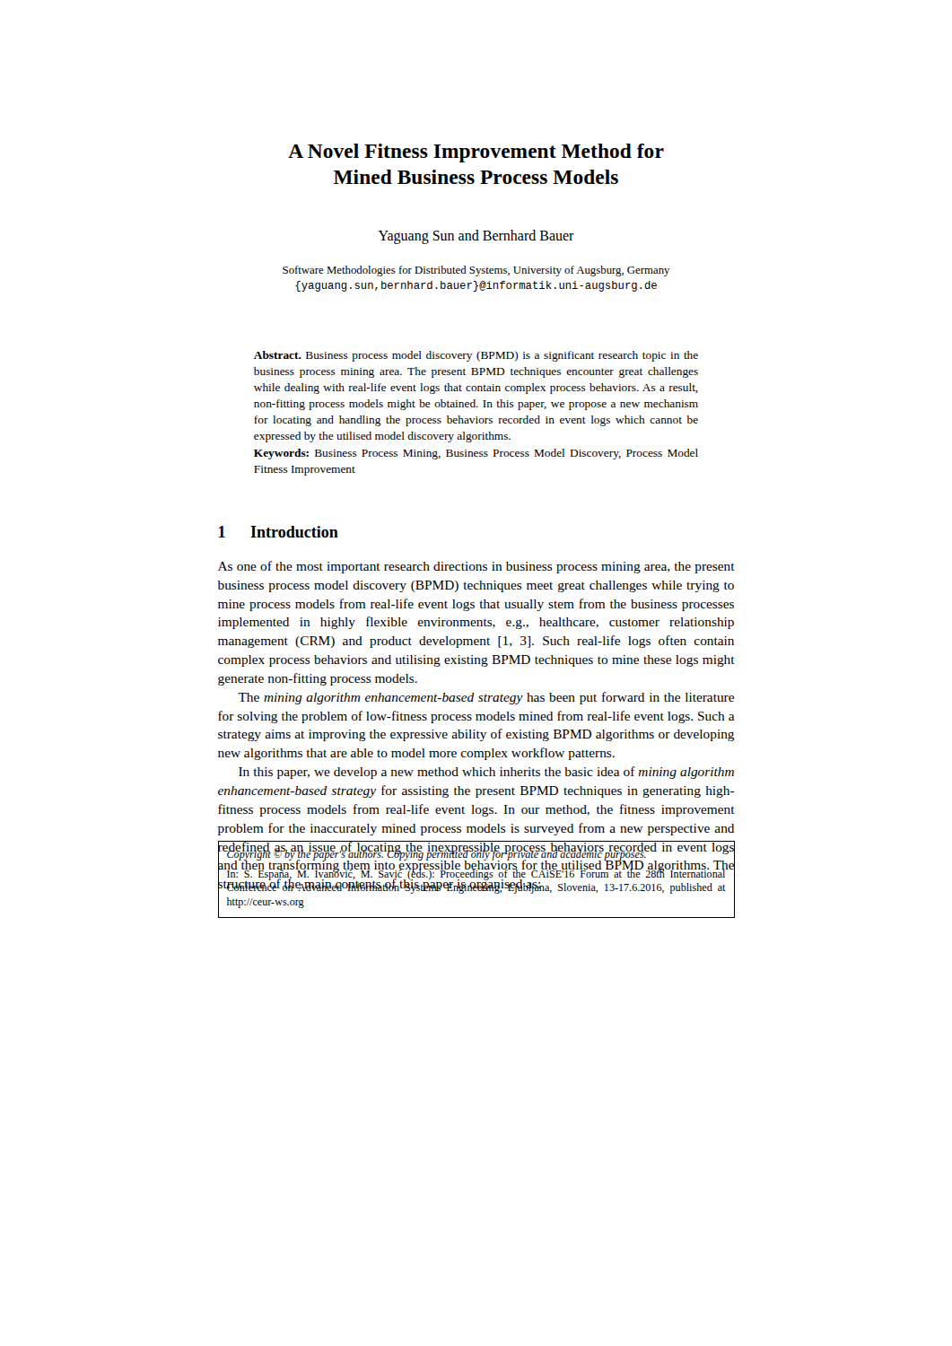A Novel Fitness Improvement Method for
Mined Business Process Models
Yaguang Sun and Bernhard Bauer
Software Methodologies for Distributed Systems, University of Augsburg, Germany
{yaguang.sun,bernhard.bauer}@informatik.uni-augsburg.de
Abstract. Business process model discovery (BPMD) is a significant research topic in the business process mining area. The present BPMD techniques encounter great challenges while dealing with real-life event logs that contain complex process behaviors. As a result, non-fitting process models might be obtained. In this paper, we propose a new mechanism for locating and handling the process behaviors recorded in event logs which cannot be expressed by the utilised model discovery algorithms.
Keywords: Business Process Mining, Business Process Model Discovery, Process Model Fitness Improvement
1 Introduction
As one of the most important research directions in business process mining area, the present business process model discovery (BPMD) techniques meet great challenges while trying to mine process models from real-life event logs that usually stem from the business processes implemented in highly flexible environments, e.g., healthcare, customer relationship management (CRM) and product development [1, 3]. Such real-life logs often contain complex process behaviors and utilising existing BPMD techniques to mine these logs might generate non-fitting process models.
The mining algorithm enhancement-based strategy has been put forward in the literature for solving the problem of low-fitness process models mined from real-life event logs. Such a strategy aims at improving the expressive ability of existing BPMD algorithms or developing new algorithms that are able to model more complex workflow patterns.
In this paper, we develop a new method which inherits the basic idea of mining algorithm enhancement-based strategy for assisting the present BPMD techniques in generating high-fitness process models from real-life event logs. In our method, the fitness improvement problem for the inaccurately mined process models is surveyed from a new perspective and redefined as an issue of locating the inexpressible process behaviors recorded in event logs and then transforming them into expressible behaviors for the utilised BPMD algorithms. The structure of the main contents of this paper is organised as:
Copyright © by the paper's authors. Copying permitted only for private and academic purposes.
In: S. España, M. Ivanović, M. Savić (eds.): Proceedings of the CAiSE'16 Forum at the 28th International Conference on Advanced Information Systems Engineering, Ljubljana, Slovenia, 13-17.6.2016, published at http://ceur-ws.org